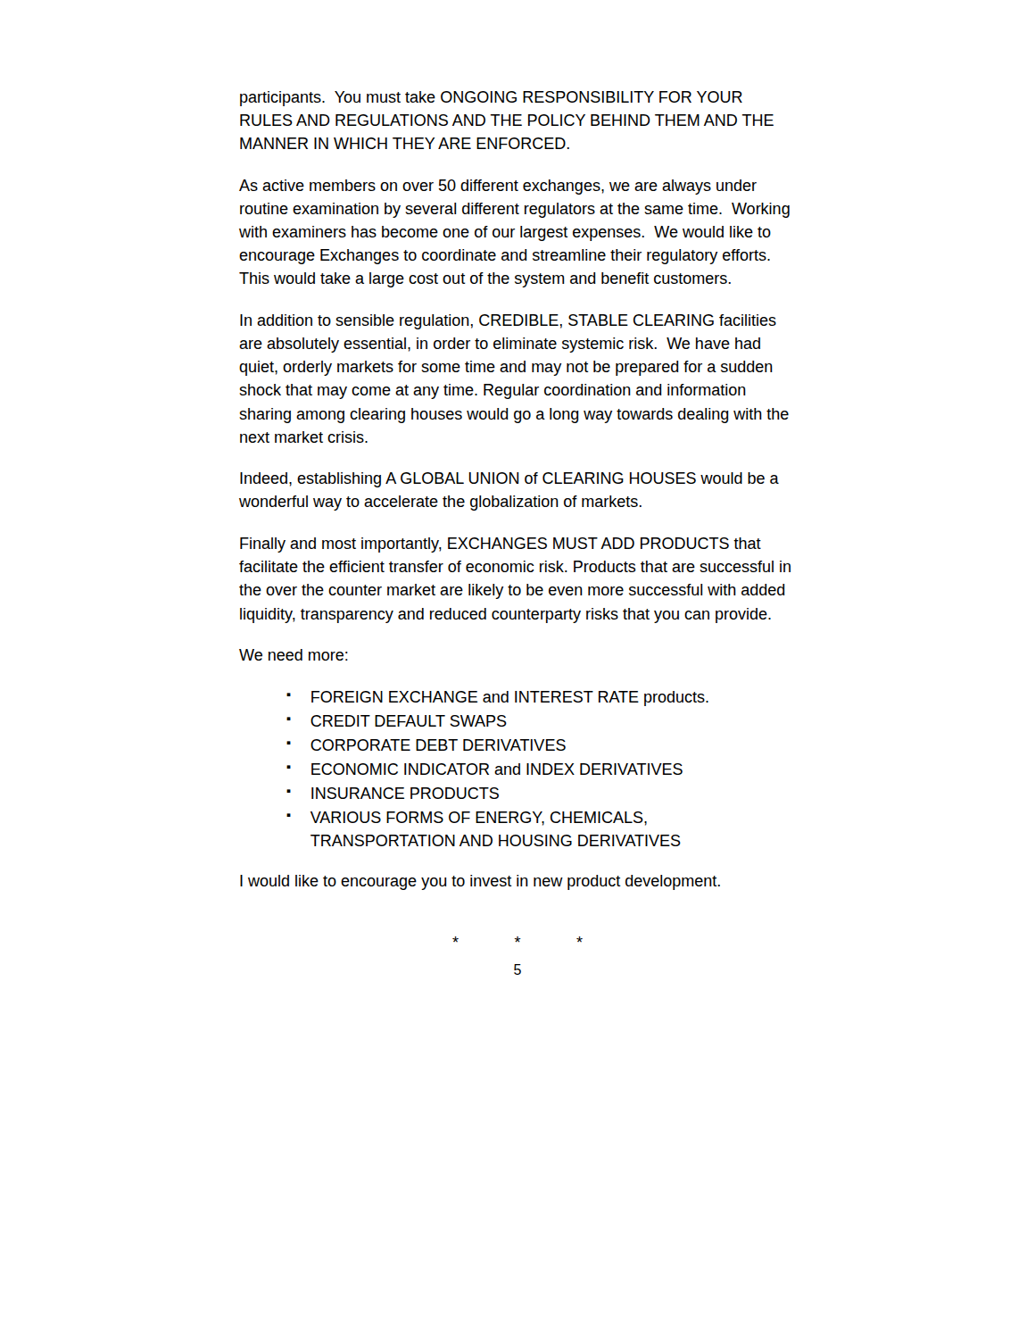participants. You must take ONGOING RESPONSIBILITY FOR YOUR RULES AND REGULATIONS AND THE POLICY BEHIND THEM AND THE MANNER IN WHICH THEY ARE ENFORCED.
As active members on over 50 different exchanges, we are always under routine examination by several different regulators at the same time. Working with examiners has become one of our largest expenses. We would like to encourage Exchanges to coordinate and streamline their regulatory efforts. This would take a large cost out of the system and benefit customers.
In addition to sensible regulation, CREDIBLE, STABLE CLEARING facilities are absolutely essential, in order to eliminate systemic risk. We have had quiet, orderly markets for some time and may not be prepared for a sudden shock that may come at any time. Regular coordination and information sharing among clearing houses would go a long way towards dealing with the next market crisis.
Indeed, establishing A GLOBAL UNION of CLEARING HOUSES would be a wonderful way to accelerate the globalization of markets.
Finally and most importantly, EXCHANGES MUST ADD PRODUCTS that facilitate the efficient transfer of economic risk. Products that are successful in the over the counter market are likely to be even more successful with added liquidity, transparency and reduced counterparty risks that you can provide.
We need more:
FOREIGN EXCHANGE and INTEREST RATE products.
CREDIT DEFAULT SWAPS
CORPORATE DEBT DERIVATIVES
ECONOMIC INDICATOR and INDEX DERIVATIVES
INSURANCE PRODUCTS
VARIOUS FORMS OF ENERGY, CHEMICALS, TRANSPORTATION AND HOUSING DERIVATIVES
I would like to encourage you to invest in new product development.
* * *
5